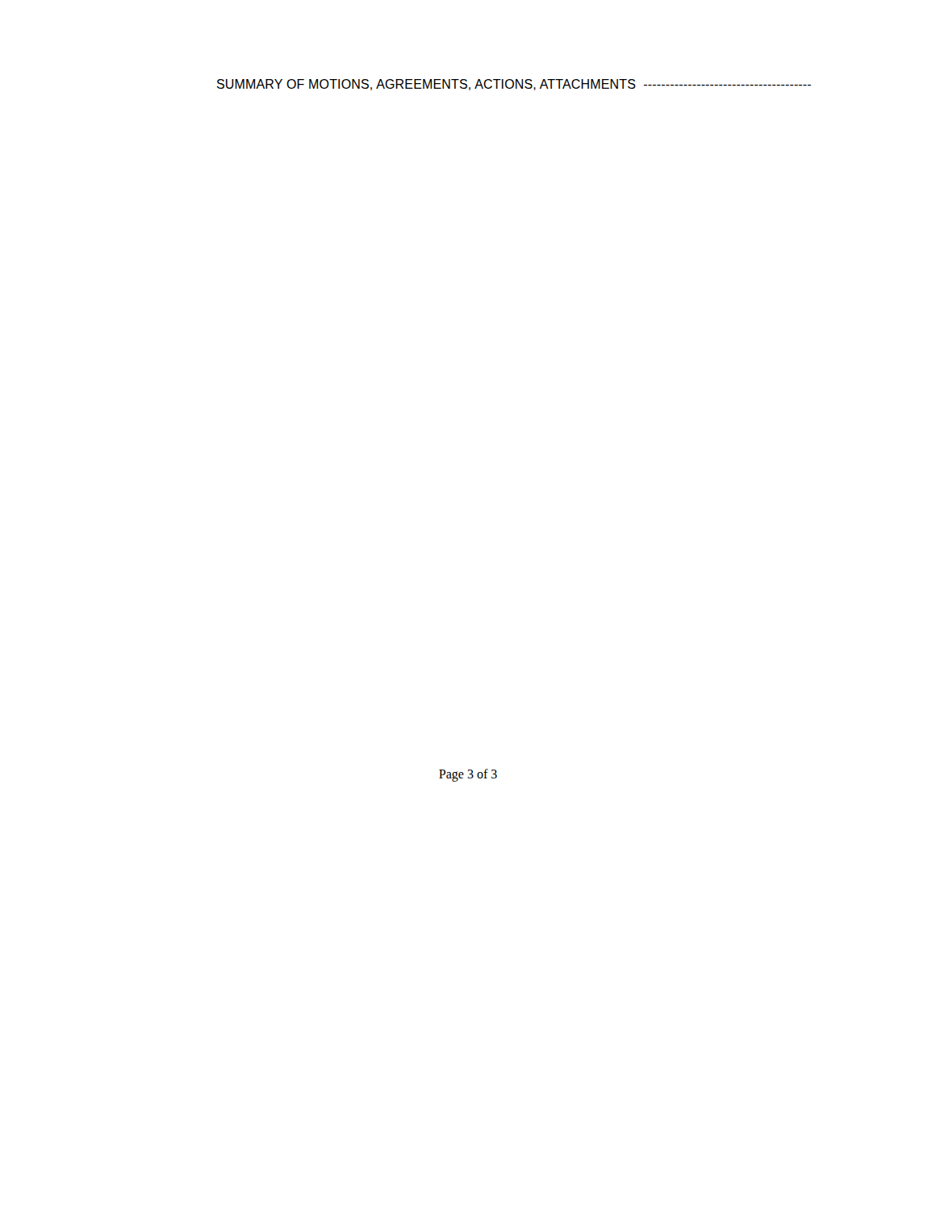SUMMARY OF MOTIONS, AGREEMENTS, ACTIONS, ATTACHMENTS --------------------------------------
Page 3 of 3